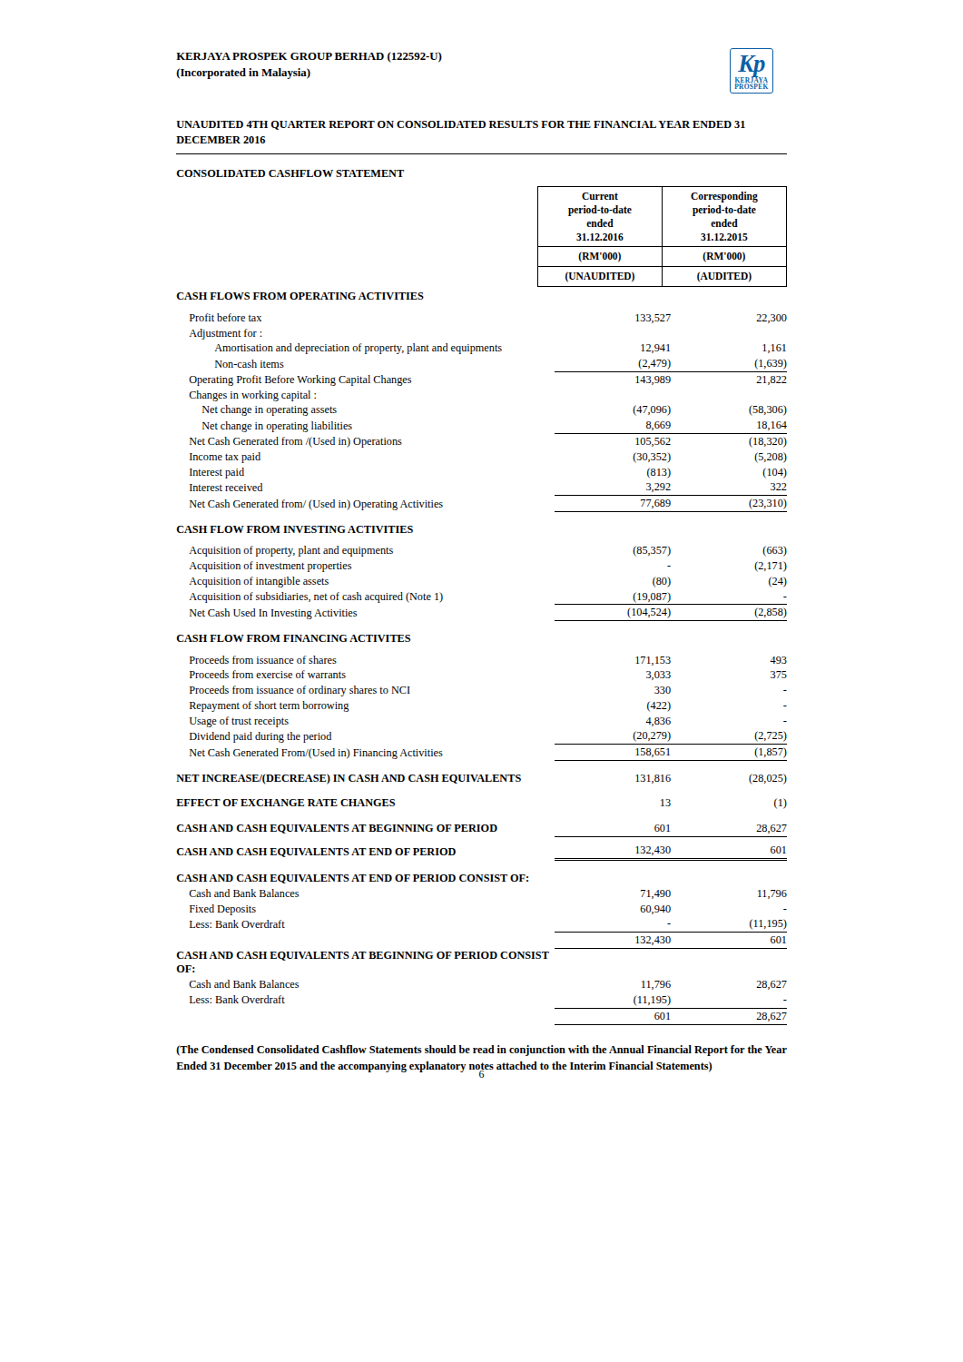KERJAYA PROSPEK GROUP BERHAD (122592-U)
(Incorporated in Malaysia)
Kp
KERJAYA
PROSPEK
UNAUDITED 4TH QUARTER REPORT ON CONSOLIDATED RESULTS FOR THE FINANCIAL YEAR ENDED 31 DECEMBER 2016
CONSOLIDATED CASHFLOW STATEMENT
| Current period-to-date ended 31.12.2016 | Corresponding period-to-date ended 31.12.2015 |
| (RM'000) | (RM'000) |
| (UNAUDITED) | (AUDITED) |
| CASH FLOWS FROM OPERATING ACTIVITIES | | |
| Profit before tax | 133,527 | 22,300 |
| Adjustment for : | | |
| Amortisation and depreciation of property, plant and equipments | 12,941 | 1,161 |
| Non-cash items | (2,479) | (1,639) |
| Operating Profit Before Working Capital Changes | 143,989 | 21,822 |
| Changes in working capital : | | |
| Net change in operating assets | (47,096) | (58,306) |
| Net change in operating liabilities | 8,669 | 18,164 |
| Net Cash Generated from /(Used in) Operations | 105,562 | (18,320) |
| Income tax paid | (30,352) | (5,208) |
| Interest paid | (813) | (104) |
| Interest received | 3,292 | 322 |
| Net Cash Generated from/ (Used in) Operating Activities | 77,689 | (23,310) |
| CASH FLOW FROM INVESTING ACTIVITIES | | |
| Acquisition of property, plant and equipments | (85,357) | (663) |
| Acquisition of investment properties | - | (2,171) |
| Acquisition of intangible assets | (80) | (24) |
| Acquisition of subsidiaries, net of cash acquired (Note 1) | (19,087) | - |
| Net Cash Used In Investing Activities | (104,524) | (2,858) |
| CASH FLOW FROM FINANCING ACTIVITES | | |
| Proceeds from issuance of shares | 171,153 | 493 |
| Proceeds from exercise of warrants | 3,033 | 375 |
| Proceeds from issuance of ordinary shares to NCI | 330 | - |
| Repayment of short term borrowing | (422) | - |
| Usage of trust receipts | 4,836 | - |
| Dividend paid during the period | (20,279) | (2,725) |
| Net Cash Generated From/(Used in) Financing Activities | 158,651 | (1,857) |
| NET INCREASE/(DECREASE) IN CASH AND CASH EQUIVALENTS | 131,816 | (28,025) |
| EFFECT OF EXCHANGE RATE CHANGES | 13 | (1) |
| CASH AND CASH EQUIVALENTS AT BEGINNING OF PERIOD | 601 | 28,627 |
| CASH AND CASH EQUIVALENTS AT END OF PERIOD | 132,430 | 601 |
| CASH AND CASH EQUIVALENTS AT END OF PERIOD CONSIST OF: | | |
| Cash and Bank Balances | 71,490 | 11,796 |
| Fixed Deposits | 60,940 | - |
| Less: Bank Overdraft | - | (11,195) |
| | 132,430 | 601 |
| CASH AND CASH EQUIVALENTS AT BEGINNING OF PERIOD CONSIST OF: | | |
| Cash and Bank Balances | 11,796 | 28,627 |
| Less: Bank Overdraft | (11,195) | - |
| | 601 | 28,627 |
(The Condensed Consolidated Cashflow Statements should be read in conjunction with the Annual Financial Report for the Year Ended 31 December 2015 and the accompanying explanatory notes attached to the Interim Financial Statements)
6